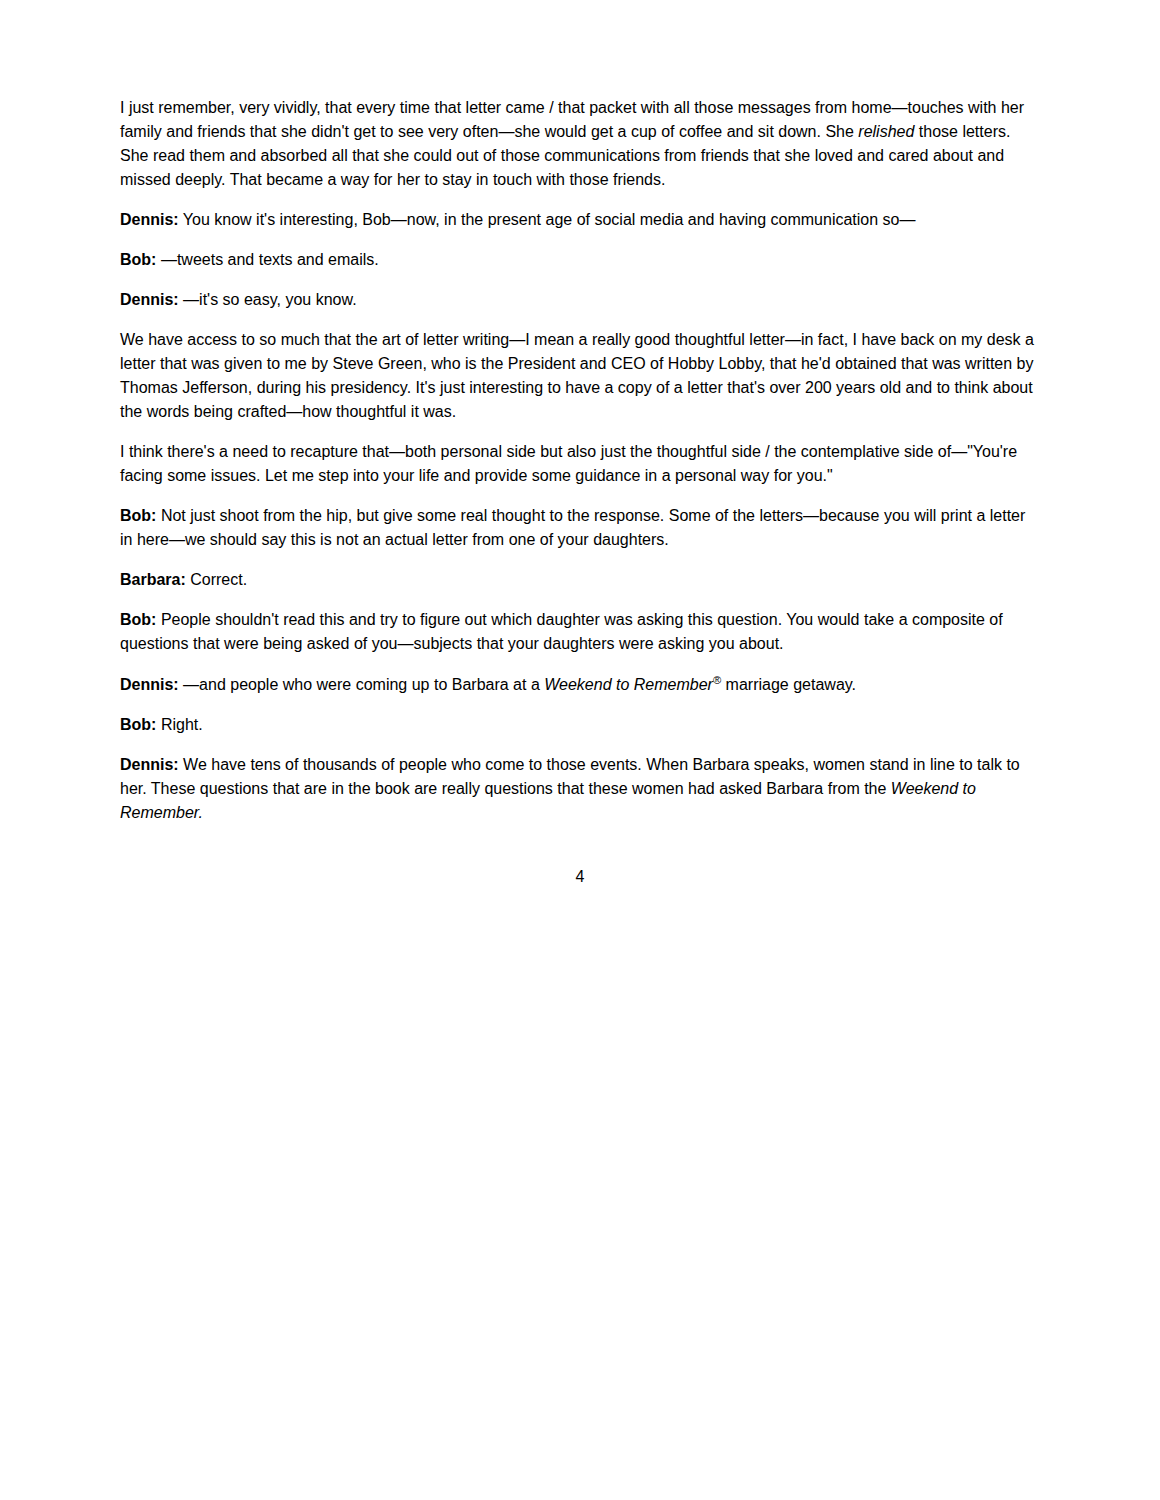I just remember, very vividly, that every time that letter came / that packet with all those messages from home—touches with her family and friends that she didn't get to see very often—she would get a cup of coffee and sit down. She relished those letters. She read them and absorbed all that she could out of those communications from friends that she loved and cared about and missed deeply. That became a way for her to stay in touch with those friends.
Dennis: You know it's interesting, Bob—now, in the present age of social media and having communication so—
Bob: —tweets and texts and emails.
Dennis: —it's so easy, you know.
We have access to so much that the art of letter writing—I mean a really good thoughtful letter—in fact, I have back on my desk a letter that was given to me by Steve Green, who is the President and CEO of Hobby Lobby, that he'd obtained that was written by Thomas Jefferson, during his presidency. It's just interesting to have a copy of a letter that's over 200 years old and to think about the words being crafted—how thoughtful it was.
I think there's a need to recapture that—both personal side but also just the thoughtful side / the contemplative side of—"You're facing some issues. Let me step into your life and provide some guidance in a personal way for you."
Bob: Not just shoot from the hip, but give some real thought to the response. Some of the letters—because you will print a letter in here—we should say this is not an actual letter from one of your daughters.
Barbara: Correct.
Bob: People shouldn't read this and try to figure out which daughter was asking this question. You would take a composite of questions that were being asked of you—subjects that your daughters were asking you about.
Dennis: —and people who were coming up to Barbara at a Weekend to Remember® marriage getaway.
Bob: Right.
Dennis: We have tens of thousands of people who come to those events. When Barbara speaks, women stand in line to talk to her. These questions that are in the book are really questions that these women had asked Barbara from the Weekend to Remember.
4